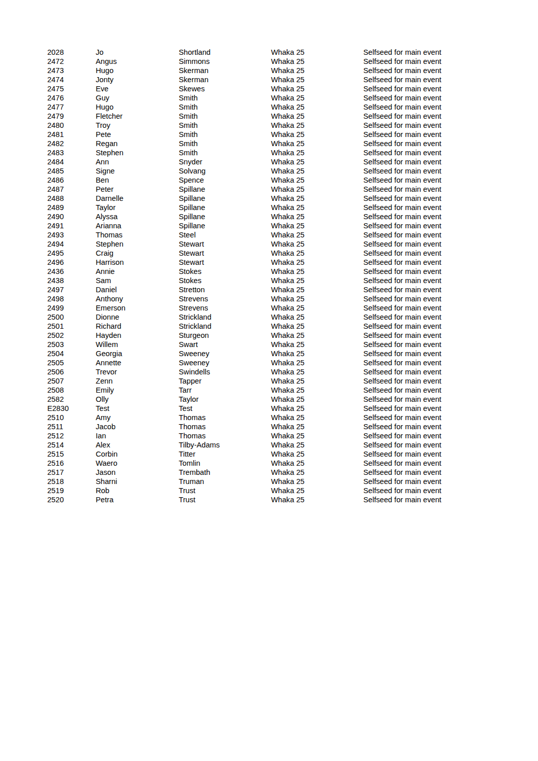| 2028 | Jo | Shortland | Whaka 25 | Selfseed for main event |
| 2472 | Angus | Simmons | Whaka 25 | Selfseed for main event |
| 2473 | Hugo | Skerman | Whaka 25 | Selfseed for main event |
| 2474 | Jonty | Skerman | Whaka 25 | Selfseed for main event |
| 2475 | Eve | Skewes | Whaka 25 | Selfseed for main event |
| 2476 | Guy | Smith | Whaka 25 | Selfseed for main event |
| 2477 | Hugo | Smith | Whaka 25 | Selfseed for main event |
| 2479 | Fletcher | Smith | Whaka 25 | Selfseed for main event |
| 2480 | Troy | Smith | Whaka 25 | Selfseed for main event |
| 2481 | Pete | Smith | Whaka 25 | Selfseed for main event |
| 2482 | Regan | Smith | Whaka 25 | Selfseed for main event |
| 2483 | Stephen | Smith | Whaka 25 | Selfseed for main event |
| 2484 | Ann | Snyder | Whaka 25 | Selfseed for main event |
| 2485 | Signe | Solvang | Whaka 25 | Selfseed for main event |
| 2486 | Ben | Spence | Whaka 25 | Selfseed for main event |
| 2487 | Peter | Spillane | Whaka 25 | Selfseed for main event |
| 2488 | Darnelle | Spillane | Whaka 25 | Selfseed for main event |
| 2489 | Taylor | Spillane | Whaka 25 | Selfseed for main event |
| 2490 | Alyssa | Spillane | Whaka 25 | Selfseed for main event |
| 2491 | Arianna | Spillane | Whaka 25 | Selfseed for main event |
| 2493 | Thomas | Steel | Whaka 25 | Selfseed for main event |
| 2494 | Stephen | Stewart | Whaka 25 | Selfseed for main event |
| 2495 | Craig | Stewart | Whaka 25 | Selfseed for main event |
| 2496 | Harrison | Stewart | Whaka 25 | Selfseed for main event |
| 2436 | Annie | Stokes | Whaka 25 | Selfseed for main event |
| 2438 | Sam | Stokes | Whaka 25 | Selfseed for main event |
| 2497 | Daniel | Stretton | Whaka 25 | Selfseed for main event |
| 2498 | Anthony | Strevens | Whaka 25 | Selfseed for main event |
| 2499 | Emerson | Strevens | Whaka 25 | Selfseed for main event |
| 2500 | Dionne | Strickland | Whaka 25 | Selfseed for main event |
| 2501 | Richard | Strickland | Whaka 25 | Selfseed for main event |
| 2502 | Hayden | Sturgeon | Whaka 25 | Selfseed for main event |
| 2503 | Willem | Swart | Whaka 25 | Selfseed for main event |
| 2504 | Georgia | Sweeney | Whaka 25 | Selfseed for main event |
| 2505 | Annette | Sweeney | Whaka 25 | Selfseed for main event |
| 2506 | Trevor | Swindells | Whaka 25 | Selfseed for main event |
| 2507 | Zenn | Tapper | Whaka 25 | Selfseed for main event |
| 2508 | Emily | Tarr | Whaka 25 | Selfseed for main event |
| 2582 | Olly | Taylor | Whaka 25 | Selfseed for main event |
| E2830 | Test | Test | Whaka 25 | Selfseed for main event |
| 2510 | Amy | Thomas | Whaka 25 | Selfseed for main event |
| 2511 | Jacob | Thomas | Whaka 25 | Selfseed for main event |
| 2512 | Ian | Thomas | Whaka 25 | Selfseed for main event |
| 2514 | Alex | Tilby-Adams | Whaka 25 | Selfseed for main event |
| 2515 | Corbin | Titter | Whaka 25 | Selfseed for main event |
| 2516 | Waero | Tomlin | Whaka 25 | Selfseed for main event |
| 2517 | Jason | Trembath | Whaka 25 | Selfseed for main event |
| 2518 | Sharni | Truman | Whaka 25 | Selfseed for main event |
| 2519 | Rob | Trust | Whaka 25 | Selfseed for main event |
| 2520 | Petra | Trust | Whaka 25 | Selfseed for main event |